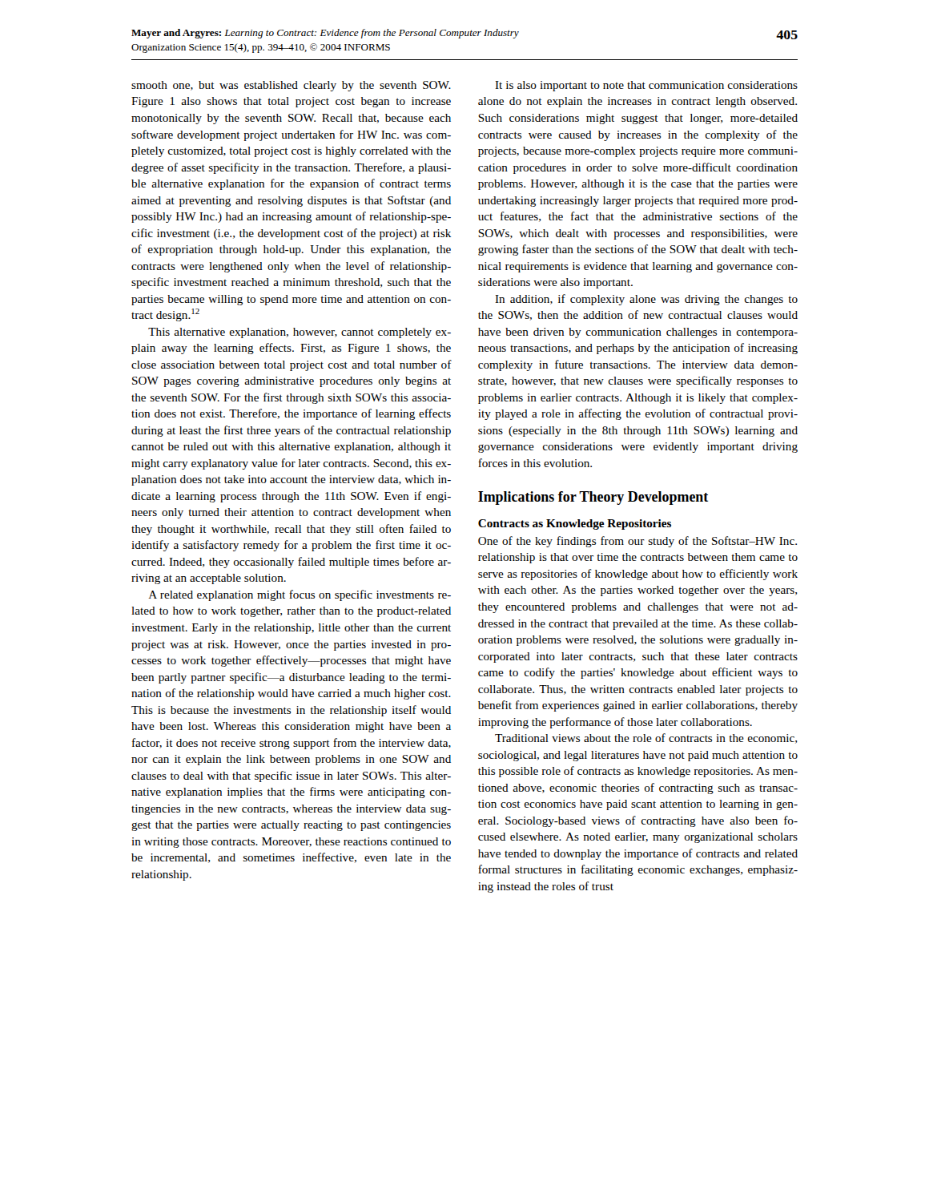Mayer and Argyres: Learning to Contract: Evidence from the Personal Computer Industry
Organization Science 15(4), pp. 394–410, © 2004 INFORMS
405
smooth one, but was established clearly by the seventh SOW. Figure 1 also shows that total project cost began to increase monotonically by the seventh SOW. Recall that, because each software development project undertaken for HW Inc. was completely customized, total project cost is highly correlated with the degree of asset specificity in the transaction. Therefore, a plausible alternative explanation for the expansion of contract terms aimed at preventing and resolving disputes is that Softstar (and possibly HW Inc.) had an increasing amount of relationship-specific investment (i.e., the development cost of the project) at risk of expropriation through hold-up. Under this explanation, the contracts were lengthened only when the level of relationship-specific investment reached a minimum threshold, such that the parties became willing to spend more time and attention on contract design.12
This alternative explanation, however, cannot completely explain away the learning effects. First, as Figure 1 shows, the close association between total project cost and total number of SOW pages covering administrative procedures only begins at the seventh SOW. For the first through sixth SOWs this association does not exist. Therefore, the importance of learning effects during at least the first three years of the contractual relationship cannot be ruled out with this alternative explanation, although it might carry explanatory value for later contracts. Second, this explanation does not take into account the interview data, which indicate a learning process through the 11th SOW. Even if engineers only turned their attention to contract development when they thought it worthwhile, recall that they still often failed to identify a satisfactory remedy for a problem the first time it occurred. Indeed, they occasionally failed multiple times before arriving at an acceptable solution.
A related explanation might focus on specific investments related to how to work together, rather than to the product-related investment. Early in the relationship, little other than the current project was at risk. However, once the parties invested in processes to work together effectively—processes that might have been partly partner specific—a disturbance leading to the termination of the relationship would have carried a much higher cost. This is because the investments in the relationship itself would have been lost. Whereas this consideration might have been a factor, it does not receive strong support from the interview data, nor can it explain the link between problems in one SOW and clauses to deal with that specific issue in later SOWs. This alternative explanation implies that the firms were anticipating contingencies in the new contracts, whereas the interview data suggest that the parties were actually reacting to past contingencies in writing those contracts. Moreover, these reactions continued to be incremental, and sometimes ineffective, even late in the relationship.
It is also important to note that communication considerations alone do not explain the increases in contract length observed. Such considerations might suggest that longer, more-detailed contracts were caused by increases in the complexity of the projects, because more-complex projects require more communication procedures in order to solve more-difficult coordination problems. However, although it is the case that the parties were undertaking increasingly larger projects that required more product features, the fact that the administrative sections of the SOWs, which dealt with processes and responsibilities, were growing faster than the sections of the SOW that dealt with technical requirements is evidence that learning and governance considerations were also important.
In addition, if complexity alone was driving the changes to the SOWs, then the addition of new contractual clauses would have been driven by communication challenges in contemporaneous transactions, and perhaps by the anticipation of increasing complexity in future transactions. The interview data demonstrate, however, that new clauses were specifically responses to problems in earlier contracts. Although it is likely that complexity played a role in affecting the evolution of contractual provisions (especially in the 8th through 11th SOWs) learning and governance considerations were evidently important driving forces in this evolution.
Implications for Theory Development
Contracts as Knowledge Repositories
One of the key findings from our study of the Softstar–HW Inc. relationship is that over time the contracts between them came to serve as repositories of knowledge about how to efficiently work with each other. As the parties worked together over the years, they encountered problems and challenges that were not addressed in the contract that prevailed at the time. As these collaboration problems were resolved, the solutions were gradually incorporated into later contracts, such that these later contracts came to codify the parties' knowledge about efficient ways to collaborate. Thus, the written contracts enabled later projects to benefit from experiences gained in earlier collaborations, thereby improving the performance of those later collaborations.
Traditional views about the role of contracts in the economic, sociological, and legal literatures have not paid much attention to this possible role of contracts as knowledge repositories. As mentioned above, economic theories of contracting such as transaction cost economics have paid scant attention to learning in general. Sociology-based views of contracting have also been focused elsewhere. As noted earlier, many organizational scholars have tended to downplay the importance of contracts and related formal structures in facilitating economic exchanges, emphasizing instead the roles of trust